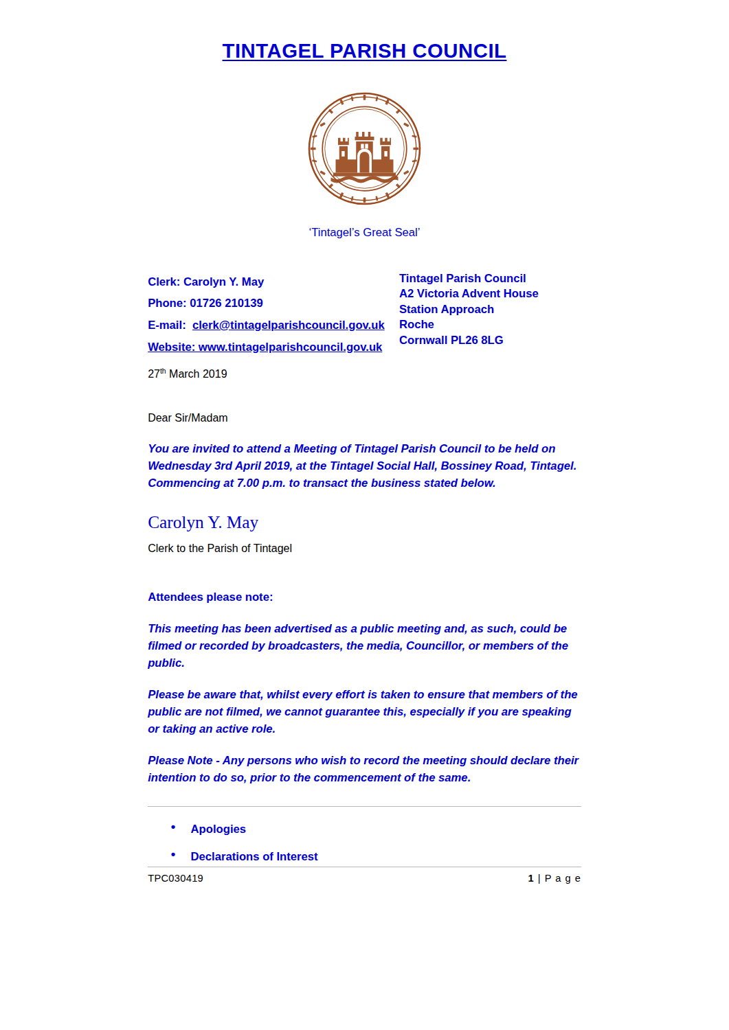TINTAGEL PARISH COUNCIL
‘Tintagel’s Great Seal’
| Clerk: Carolyn Y. May Phone: 01726 210139 E-mail: clerk@tintagelparishcouncil.gov.uk Website: www.tintagelparishcouncil.gov.uk | Tintagel Parish Council A2 Victoria Advent House Station Approach Roche Cornwall PL26 8LG |
27th March 2019
Dear Sir/Madam
You are invited to attend a Meeting of Tintagel Parish Council to be held on Wednesday 3rd April 2019, at the Tintagel Social Hall, Bossiney Road, Tintagel. Commencing at 7.00 p.m. to transact the business stated below.
Carolyn Y. May
Clerk to the Parish of Tintagel
Attendees please note:
This meeting has been advertised as a public meeting and, as such, could be filmed or recorded by broadcasters, the media, Councillor, or members of the public.
Please be aware that, whilst every effort is taken to ensure that members of the public are not filmed, we cannot guarantee this, especially if you are speaking or taking an active role.
Please Note - Any persons who wish to record the meeting should declare their intention to do so, prior to the commencement of the same.
Apologies
Declarations of Interest
TPC030419 1 | P a g e